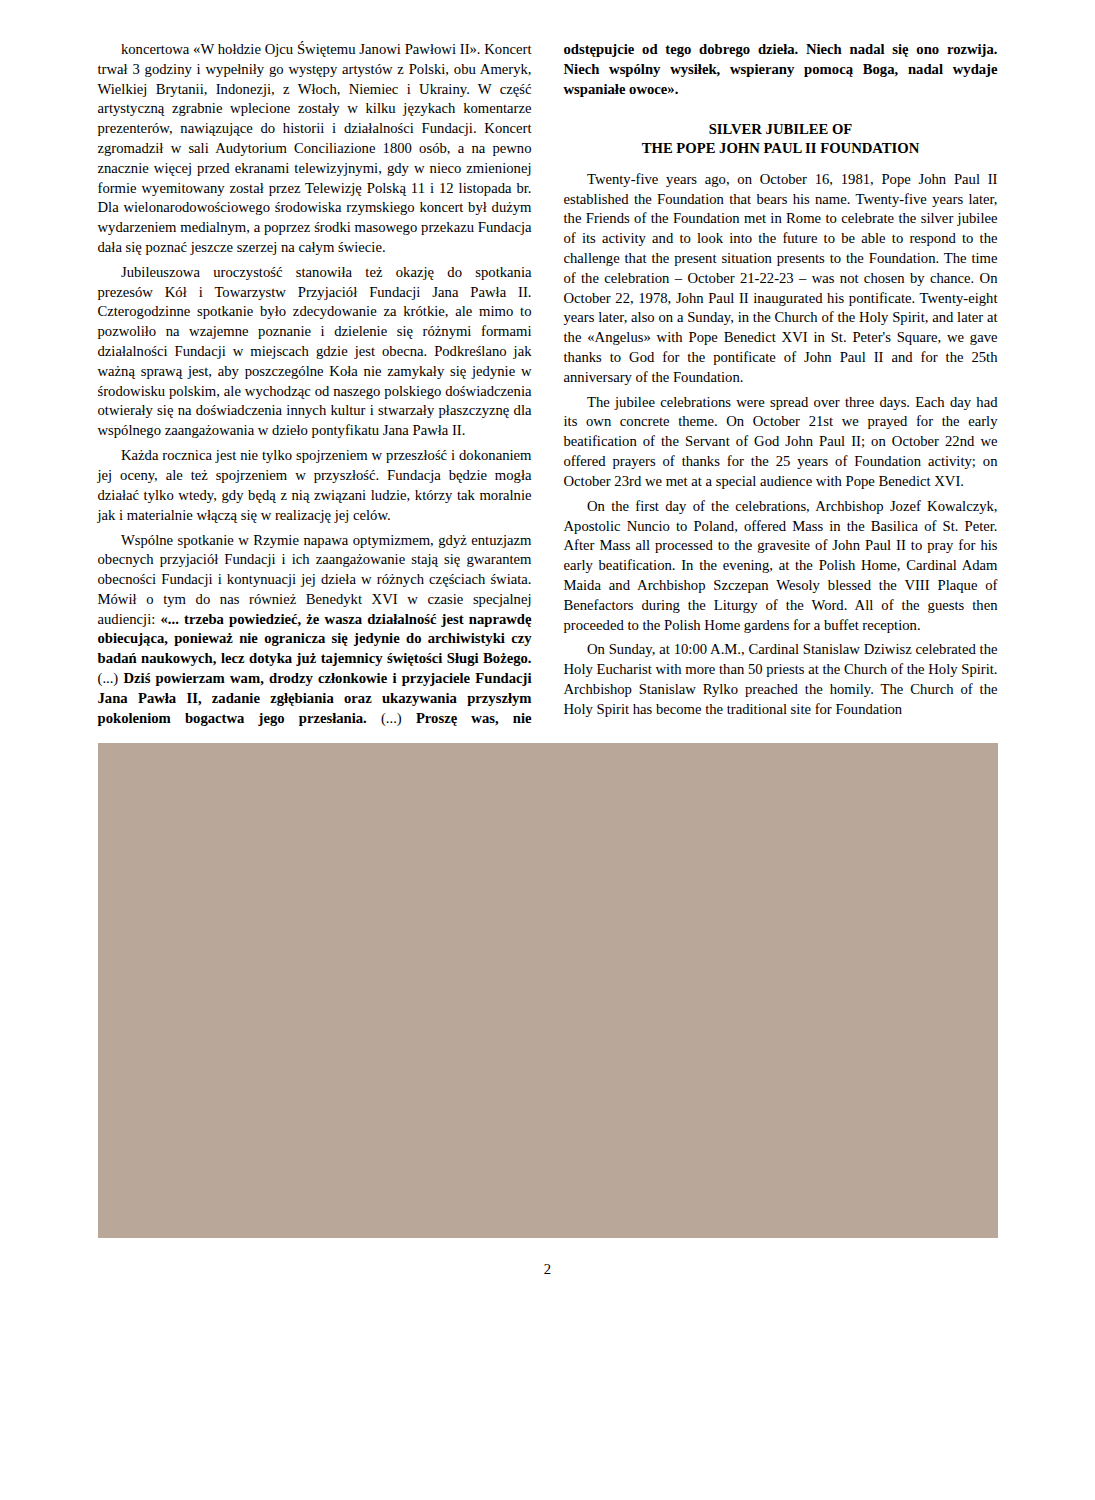koncertowa «W hołdzie Ojcu Świętemu Janowi Pawłowi II». Koncert trwał 3 godziny i wypełniły go występy artystów z Polski, obu Ameryk, Wielkiej Brytanii, Indonezji, z Włoch, Niemiec i Ukrainy. W część artystyczną zgrabnie wplecione zostały w kilku językach komentarze prezenterów, nawiązujące do historii i działalności Fundacji. Koncert zgromadził w sali Audytorium Conciliazione 1800 osób, a na pewno znacznie więcej przed ekranami telewizyjnymi, gdy w nieco zmienionej formie wyemitowany został przez Telewizję Polską 11 i 12 listopada br. Dla wielonarodowościowego środowiska rzymskiego koncert był dużym wydarzeniem medialnym, a poprzez środki masowego przekazu Fundacja dała się poznać jeszcze szerzej na całym świecie.
Jubileuszowa uroczystość stanowiła też okazję do spotkania prezesów Kół i Towarzystw Przyjaciół Fundacji Jana Pawła II. Czterogodzinne spotkanie było zdecydowanie za krótkie, ale mimo to pozwoliło na wzajemne poznanie i dzielenie się różnymi formami działalności Fundacji w miejscach gdzie jest obecna. Podkreślano jak ważną sprawą jest, aby poszczególne Koła nie zamykały się jedynie w środowisku polskim, ale wychodząc od naszego polskiego doświadczenia otwierały się na doświadczenia innych kultur i stwarzały płaszczyznę dla wspólnego zaangażowania w dzieło pontyfikatu Jana Pawła II.
Każda rocznica jest nie tylko spojrzeniem w przeszłość i dokonaniem jej oceny, ale też spojrzeniem w przyszłość. Fundacja będzie mogła działać tylko wtedy, gdy będą z nią związani ludzie, którzy tak moralnie jak i materialnie włączą się w realizację jej celów.
Wspólne spotkanie w Rzymie napawa optymizmem, gdyż entuzjazm obecnych przyjaciół Fundacji i ich zaangażowanie stają się gwarantem obecności Fundacji i kontynuacji jej dzieła w różnych częściach świata. Mówił o tym do nas również Benedykt XVI w czasie specjalnej audiencji: «... trzeba powiedzieć, że wasza działalność jest naprawdę obiecująca, ponieważ nie ogranicza się jedynie do archiwistyki czy badań naukowych, lecz dotyka już tajemnicy świętości Sługi Bożego. (...) Dziś powierzam wam, drodzy członkowie i przyjaciele Fundacji Jana Pawła II, zadanie zgłębiania oraz ukazywania przyszłym pokoleniom bogactwa jego przesłania. (...) Proszę was, nie odstępujcie od tego dobrego dzieła. Niech nadal się ono rozwija. Niech wspólny wysiłek, wspierany pomocą Boga, nadal wydaje wspaniałe owoce».
Silver Jubilee of
the Pope John Paul II Foundation
Twenty-five years ago, on October 16, 1981, Pope John Paul II established the Foundation that bears his name. Twenty-five years later, the Friends of the Foundation met in Rome to celebrate the silver jubilee of its activity and to look into the future to be able to respond to the challenge that the present situation presents to the Foundation. The time of the celebration – October 21-22-23 – was not chosen by chance. On October 22, 1978, John Paul II inaugurated his pontificate. Twenty-eight years later, also on a Sunday, in the Church of the Holy Spirit, and later at the «Angelus» with Pope Benedict XVI in St. Peter's Square, we gave thanks to God for the pontificate of John Paul II and for the 25th anniversary of the Foundation.
The jubilee celebrations were spread over three days. Each day had its own concrete theme. On October 21st we prayed for the early beatification of the Servant of God John Paul II; on October 22nd we offered prayers of thanks for the 25 years of Foundation activity; on October 23rd we met at a special audience with Pope Benedict XVI.
On the first day of the celebrations, Archbishop Jozef Kowalczyk, Apostolic Nuncio to Poland, offered Mass in the Basilica of St. Peter. After Mass all processed to the gravesite of John Paul II to pray for his early beatification. In the evening, at the Polish Home, Cardinal Adam Maida and Archbishop Szczepan Wesoly blessed the VIII Plaque of Benefactors during the Liturgy of the Word. All of the guests then proceeded to the Polish Home gardens for a buffet reception.
On Sunday, at 10:00 A.M., Cardinal Stanislaw Dziwisz celebrated the Holy Eucharist with more than 50 priests at the Church of the Holy Spirit. Archbishop Stanislaw Rylko preached the homily. The Church of the Holy Spirit has become the traditional site for Foundation
2